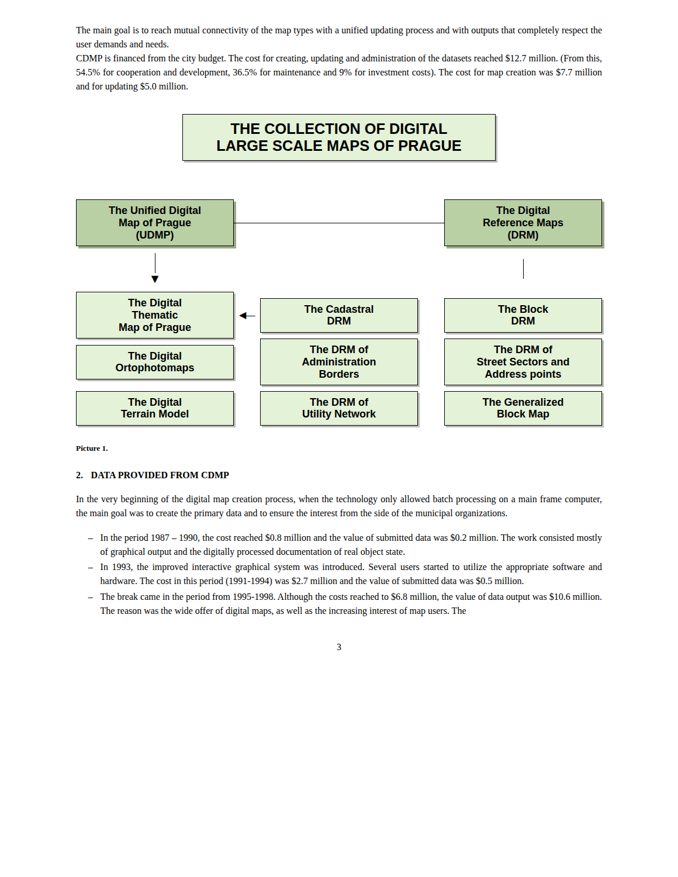The main goal is to reach mutual connectivity of the map types with a unified updating process and with outputs that completely respect the user demands and needs.
CDMP is financed from the city budget. The cost for creating, updating and administration of the datasets reached $12.7 million. (From this, 54.5% for cooperation and development, 36.5% for maintenance and 9% for investment costs). The cost for map creation was $7.7 million and for updating $5.0 million.
THE COLLECTION OF DIGITAL
LARGE SCALE MAPS OF PRAGUE
| The Unified Digital Map of Prague (UDMP) | | The Digital Reference Maps (DRM) |
| ▼ | | | | |
| The Digital Thematic Map of Prague | ◀— | The Cadastral DRM | | The Block DRM |
| The Digital Ortophotomaps | | The DRM of Administration Borders | | The DRM of Street Sectors and Address points |
| The Digital Terrain Model | | The DRM of Utility Network | | The Generalized Block Map |
Picture 1.
2. DATA PROVIDED FROM CDMP
In the very beginning of the digital map creation process, when the technology only allowed batch processing on a main frame computer, the main goal was to create the primary data and to ensure the interest from the side of the municipal organizations.
In the period 1987 – 1990, the cost reached $0.8 million and the value of submitted data was $0.2 million. The work consisted mostly of graphical output and the digitally processed documentation of real object state.
In 1993, the improved interactive graphical system was introduced. Several users started to utilize the appropriate software and hardware. The cost in this period (1991-1994) was $2.7 million and the value of submitted data was $0.5 million.
The break came in the period from 1995-1998. Although the costs reached to $6.8 million, the value of data output was $10.6 million. The reason was the wide offer of digital maps, as well as the increasing interest of map users. The
3